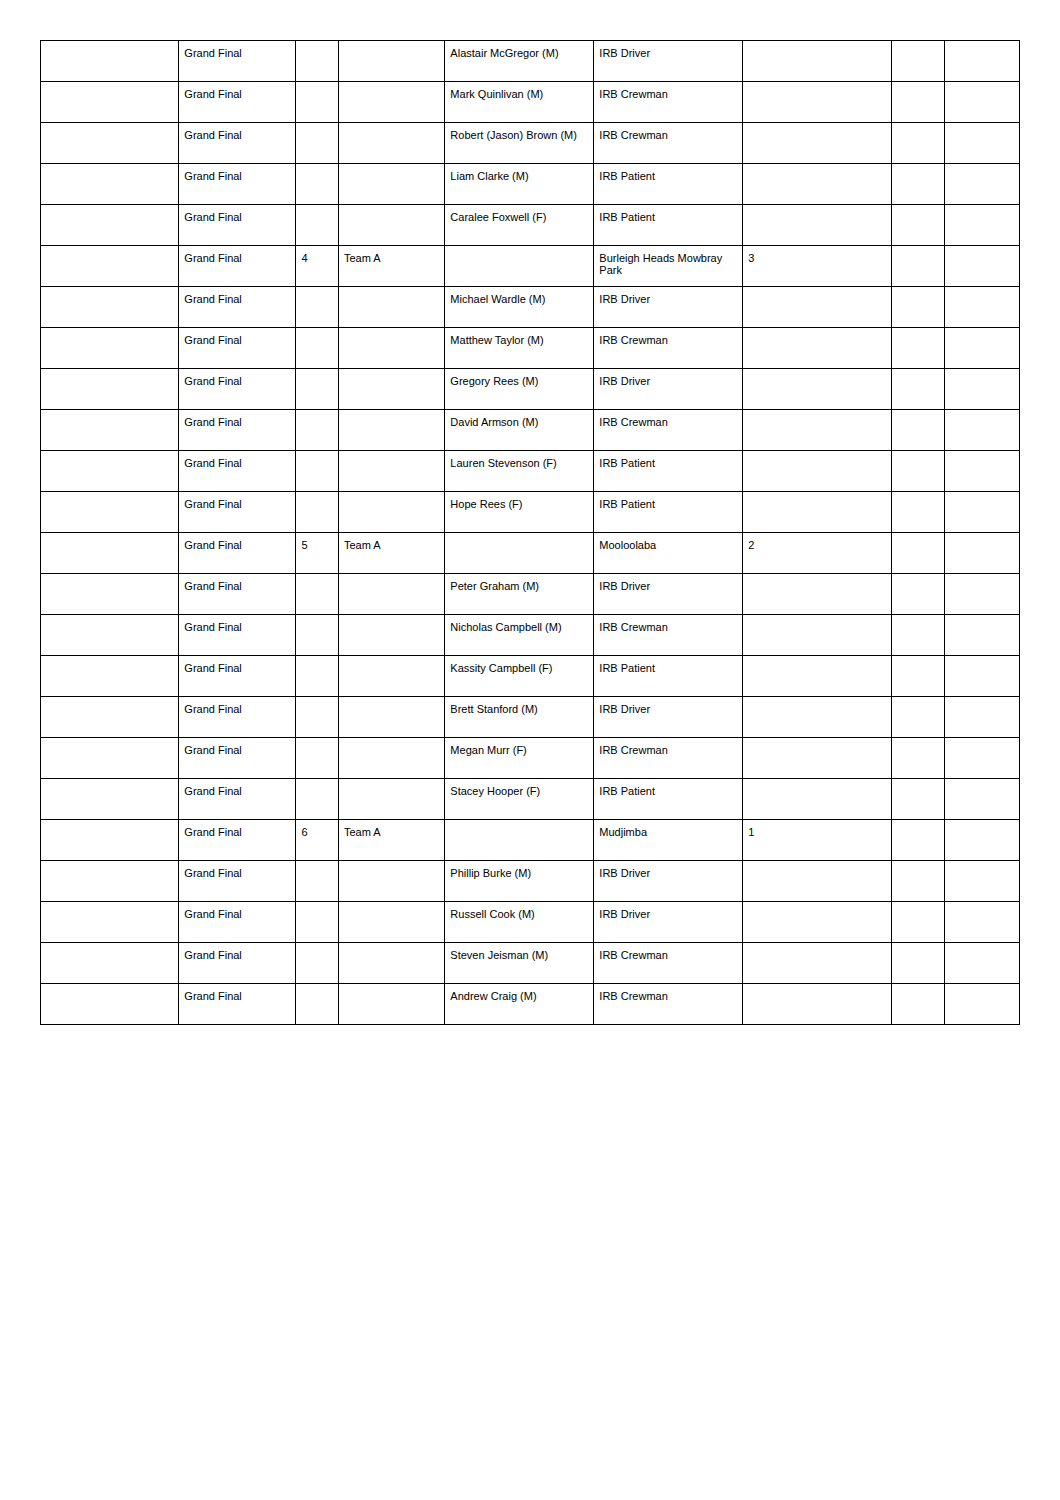| | Grand Final | | | Alastair McGregor (M) | IRB Driver | | | |
| | Grand Final | | | Mark Quinlivan (M) | IRB Crewman | | | |
| | Grand Final | | | Robert (Jason) Brown (M) | IRB Crewman | | | |
| | Grand Final | | | Liam Clarke (M) | IRB Patient | | | |
| | Grand Final | | | Caralee Foxwell (F) | IRB Patient | | | |
| | Grand Final | 4 | Team A | | Burleigh Heads Mowbray Park | 3 | | |
| | Grand Final | | | Michael Wardle (M) | IRB Driver | | | |
| | Grand Final | | | Matthew Taylor (M) | IRB Crewman | | | |
| | Grand Final | | | Gregory Rees (M) | IRB Driver | | | |
| | Grand Final | | | David Armson (M) | IRB Crewman | | | |
| | Grand Final | | | Lauren Stevenson (F) | IRB Patient | | | |
| | Grand Final | | | Hope Rees (F) | IRB Patient | | | |
| | Grand Final | 5 | Team A | | Mooloolaba | 2 | | |
| | Grand Final | | | Peter Graham (M) | IRB Driver | | | |
| | Grand Final | | | Nicholas Campbell (M) | IRB Crewman | | | |
| | Grand Final | | | Kassity Campbell (F) | IRB Patient | | | |
| | Grand Final | | | Brett Stanford (M) | IRB Driver | | | |
| | Grand Final | | | Megan Murr (F) | IRB Crewman | | | |
| | Grand Final | | | Stacey Hooper (F) | IRB Patient | | | |
| | Grand Final | 6 | Team A | | Mudjimba | 1 | | |
| | Grand Final | | | Phillip Burke (M) | IRB Driver | | | |
| | Grand Final | | | Russell Cook (M) | IRB Driver | | | |
| | Grand Final | | | Steven Jeisman (M) | IRB Crewman | | | |
| | Grand Final | | | Andrew Craig (M) | IRB Crewman | | | |